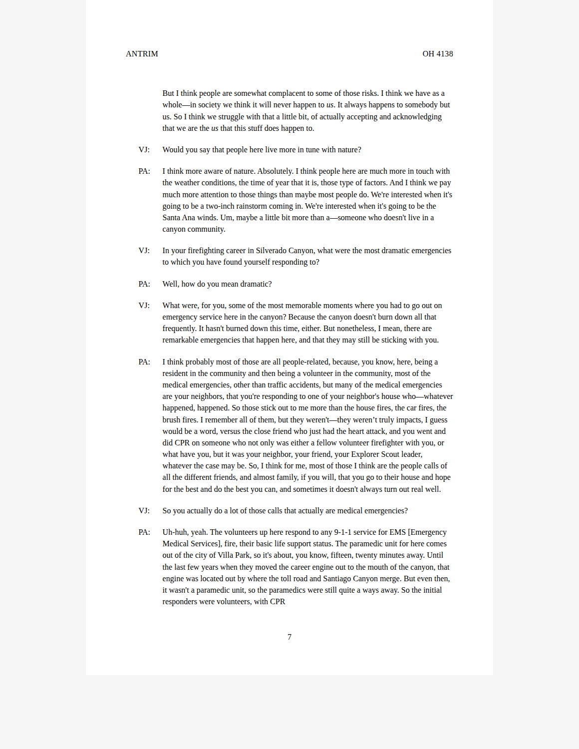ANTRIM OH 4138
But I think people are somewhat complacent to some of those risks. I think we have as a whole—in society we think it will never happen to us. It always happens to somebody but us. So I think we struggle with that a little bit, of actually accepting and acknowledging that we are the us that this stuff does happen to.
VJ:
Would you say that people here live more in tune with nature?
PA:
I think more aware of nature. Absolutely. I think people here are much more in touch with the weather conditions, the time of year that it is, those type of factors. And I think we pay much more attention to those things than maybe most people do. We're interested when it's going to be a two-inch rainstorm coming in. We're interested when it's going to be the Santa Ana winds. Um, maybe a little bit more than a—someone who doesn't live in a canyon community.
VJ:
In your firefighting career in Silverado Canyon, what were the most dramatic emergencies to which you have found yourself responding to?
PA:
Well, how do you mean dramatic?
VJ:
What were, for you, some of the most memorable moments where you had to go out on emergency service here in the canyon? Because the canyon doesn't burn down all that frequently. It hasn't burned down this time, either. But nonetheless, I mean, there are remarkable emergencies that happen here, and that they may still be sticking with you.
PA:
I think probably most of those are all people-related, because, you know, here, being a resident in the community and then being a volunteer in the community, most of the medical emergencies, other than traffic accidents, but many of the medical emergencies are your neighbors, that you're responding to one of your neighbor's house who—whatever happened, happened. So those stick out to me more than the house fires, the car fires, the brush fires. I remember all of them, but they weren't—they weren’t truly impacts, I guess would be a word, versus the close friend who just had the heart attack, and you went and did CPR on someone who not only was either a fellow volunteer firefighter with you, or what have you, but it was your neighbor, your friend, your Explorer Scout leader, whatever the case may be. So, I think for me, most of those I think are the people calls of all the different friends, and almost family, if you will, that you go to their house and hope for the best and do the best you can, and sometimes it doesn't always turn out real well.
VJ:
So you actually do a lot of those calls that actually are medical emergencies?
PA:
Uh-huh, yeah. The volunteers up here respond to any 9-1-1 service for EMS [Emergency Medical Services], fire, their basic life support status. The paramedic unit for here comes out of the city of Villa Park, so it's about, you know, fifteen, twenty minutes away. Until the last few years when they moved the career engine out to the mouth of the canyon, that engine was located out by where the toll road and Santiago Canyon merge. But even then, it wasn't a paramedic unit, so the paramedics were still quite a ways away. So the initial responders were volunteers, with CPR
7